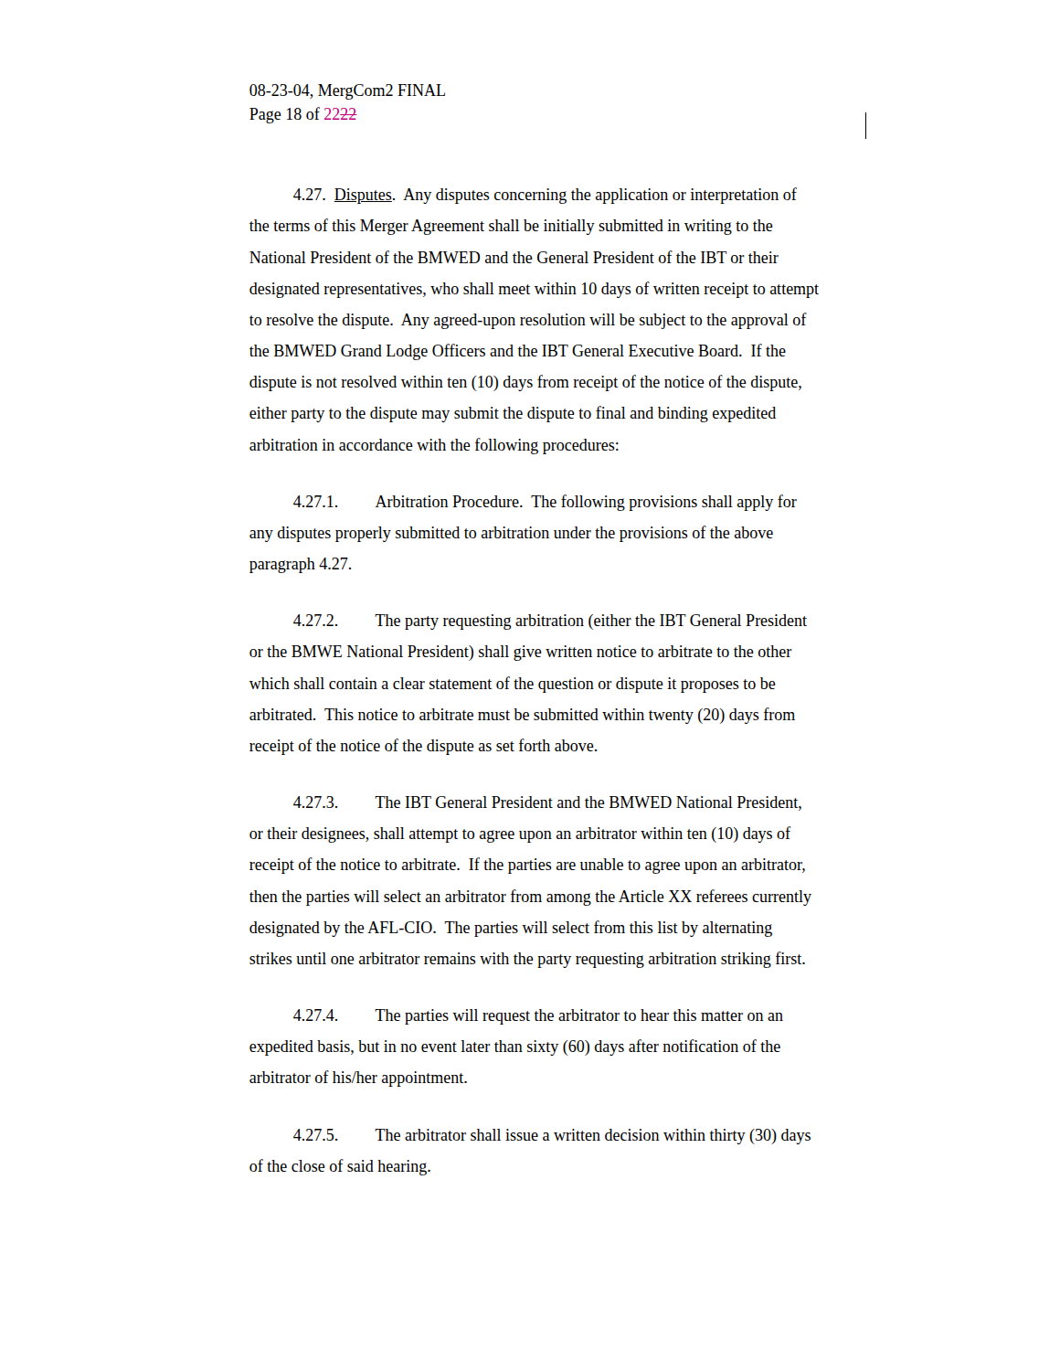08-23-04, MergCom2 FINAL
Page 18 of 2222
4.27. Disputes. Any disputes concerning the application or interpretation of the terms of this Merger Agreement shall be initially submitted in writing to the National President of the BMWED and the General President of the IBT or their designated representatives, who shall meet within 10 days of written receipt to attempt to resolve the dispute. Any agreed-upon resolution will be subject to the approval of the BMWED Grand Lodge Officers and the IBT General Executive Board. If the dispute is not resolved within ten (10) days from receipt of the notice of the dispute, either party to the dispute may submit the dispute to final and binding expedited arbitration in accordance with the following procedures:
4.27.1. Arbitration Procedure. The following provisions shall apply for any disputes properly submitted to arbitration under the provisions of the above paragraph 4.27.
4.27.2. The party requesting arbitration (either the IBT General President or the BMWE National President) shall give written notice to arbitrate to the other which shall contain a clear statement of the question or dispute it proposes to be arbitrated. This notice to arbitrate must be submitted within twenty (20) days from receipt of the notice of the dispute as set forth above.
4.27.3. The IBT General President and the BMWED National President, or their designees, shall attempt to agree upon an arbitrator within ten (10) days of receipt of the notice to arbitrate. If the parties are unable to agree upon an arbitrator, then the parties will select an arbitrator from among the Article XX referees currently designated by the AFL-CIO. The parties will select from this list by alternating strikes until one arbitrator remains with the party requesting arbitration striking first.
4.27.4. The parties will request the arbitrator to hear this matter on an expedited basis, but in no event later than sixty (60) days after notification of the arbitrator of his/her appointment.
4.27.5. The arbitrator shall issue a written decision within thirty (30) days of the close of said hearing.